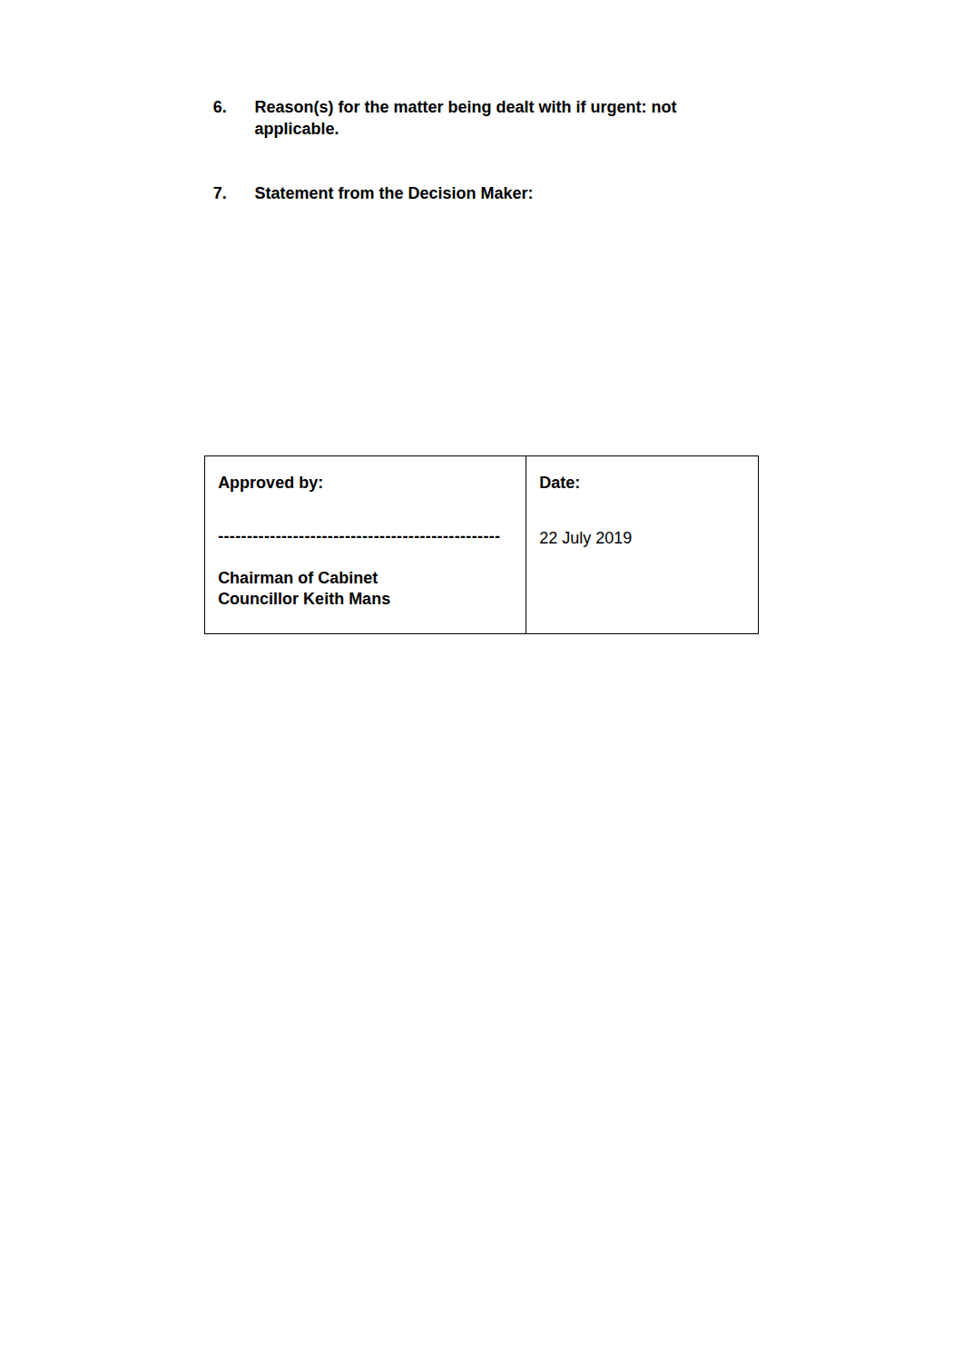6. Reason(s) for the matter being dealt with if urgent: not applicable.
7. Statement from the Decision Maker:
| Approved by: ------------------------------------------------- Chairman of Cabinet Councillor Keith Mans | Date: 22 July 2019 |